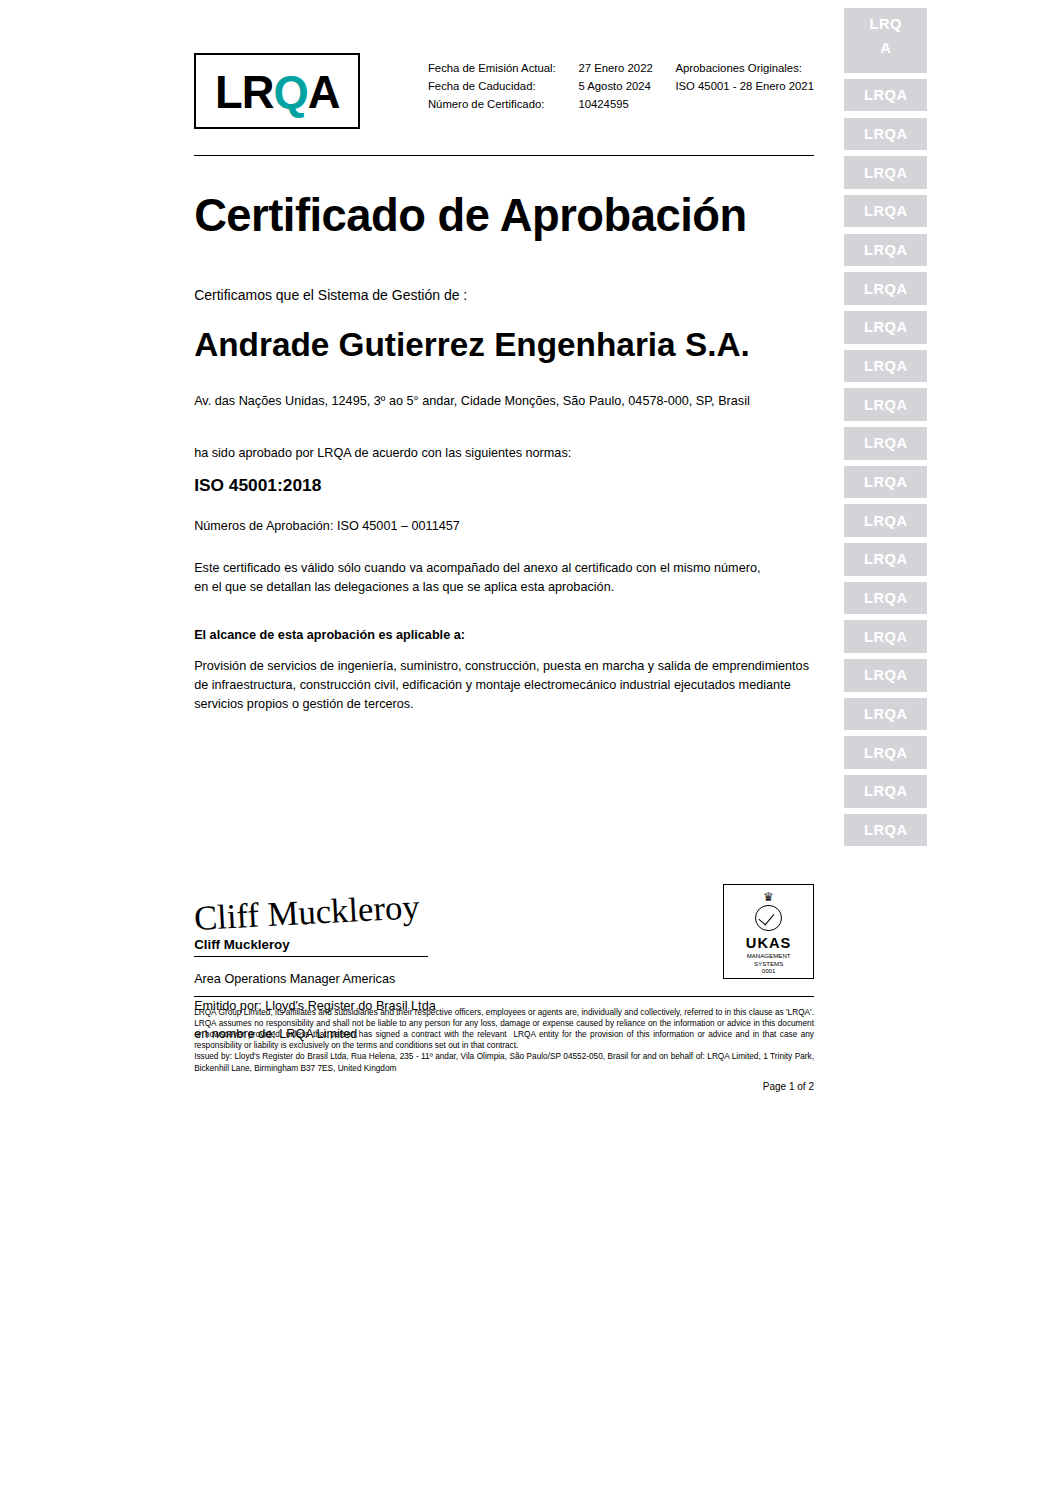LRQA LRQA LRQA LRQA LRQA LRQA LRQA LRQA LRQA LRQA LRQA LRQA LRQA LRQA LRQA LRQA LRQA LRQA LRQA LRQA LRQA
LRQA
Fecha de Emisión Actual:
Fecha de Caducidad:
Número de Certificado:
27 Enero 2022
5 Agosto 2024
10424595
Aprobaciones Originales:
ISO 45001 - 28 Enero 2021
Certificado de Aprobación
Certificamos que el Sistema de Gestión de :
Andrade Gutierrez Engenharia S.A.
Av. das Nações Unidas, 12495, 3º ao 5° andar, Cidade Monções, São Paulo, 04578-000, SP, Brasil
ha sido aprobado por LRQA de acuerdo con las siguientes normas:
ISO 45001:2018
Números de Aprobación: ISO 45001 – 0011457
Este certificado es válido sólo cuando va acompañado del anexo al certificado con el mismo número,
en el que se detallan las delegaciones a las que se aplica esta aprobación.
El alcance de esta aprobación es aplicable a:
Provisión de servicios de ingeniería, suministro, construcción, puesta en marcha y salida de emprendimientos de infraestructura, construcción civil, edificación y montaje electromecánico industrial ejecutados mediante servicios propios o gestión de terceros.
Cliff Muckleroy
Cliff Muckleroy
Area Operations Manager Americas
Emitido por: Lloyd's Register do Brasil Ltda
en nombre de: LRQA Limited
♛
UKAS MANAGEMENT
SYSTEMS
0001
LRQA Group Limited, its affiliates and subsidiaries and their respective officers, employees or agents are, individually and collectively, referred to in this clause as 'LRQA'. LRQA assumes no responsibility and shall not be liable to any person for any loss, damage or expense caused by reliance on the information or advice in this document or howsoever provided, unless that person has signed a contract with the relevant LRQA entity for the provision of this information or advice and in that case any responsibility or liability is exclusively on the terms and conditions set out in that contract.
Issued by: Lloyd's Register do Brasil Ltda, Rua Helena, 235 - 11º andar, Vila Olimpia, São Paulo/SP 04552-050, Brasil for and on behalf of: LRQA Limited, 1 Trinity Park, Bickenhill Lane, Birmingham B37 7ES, United Kingdom
Page 1 of 2